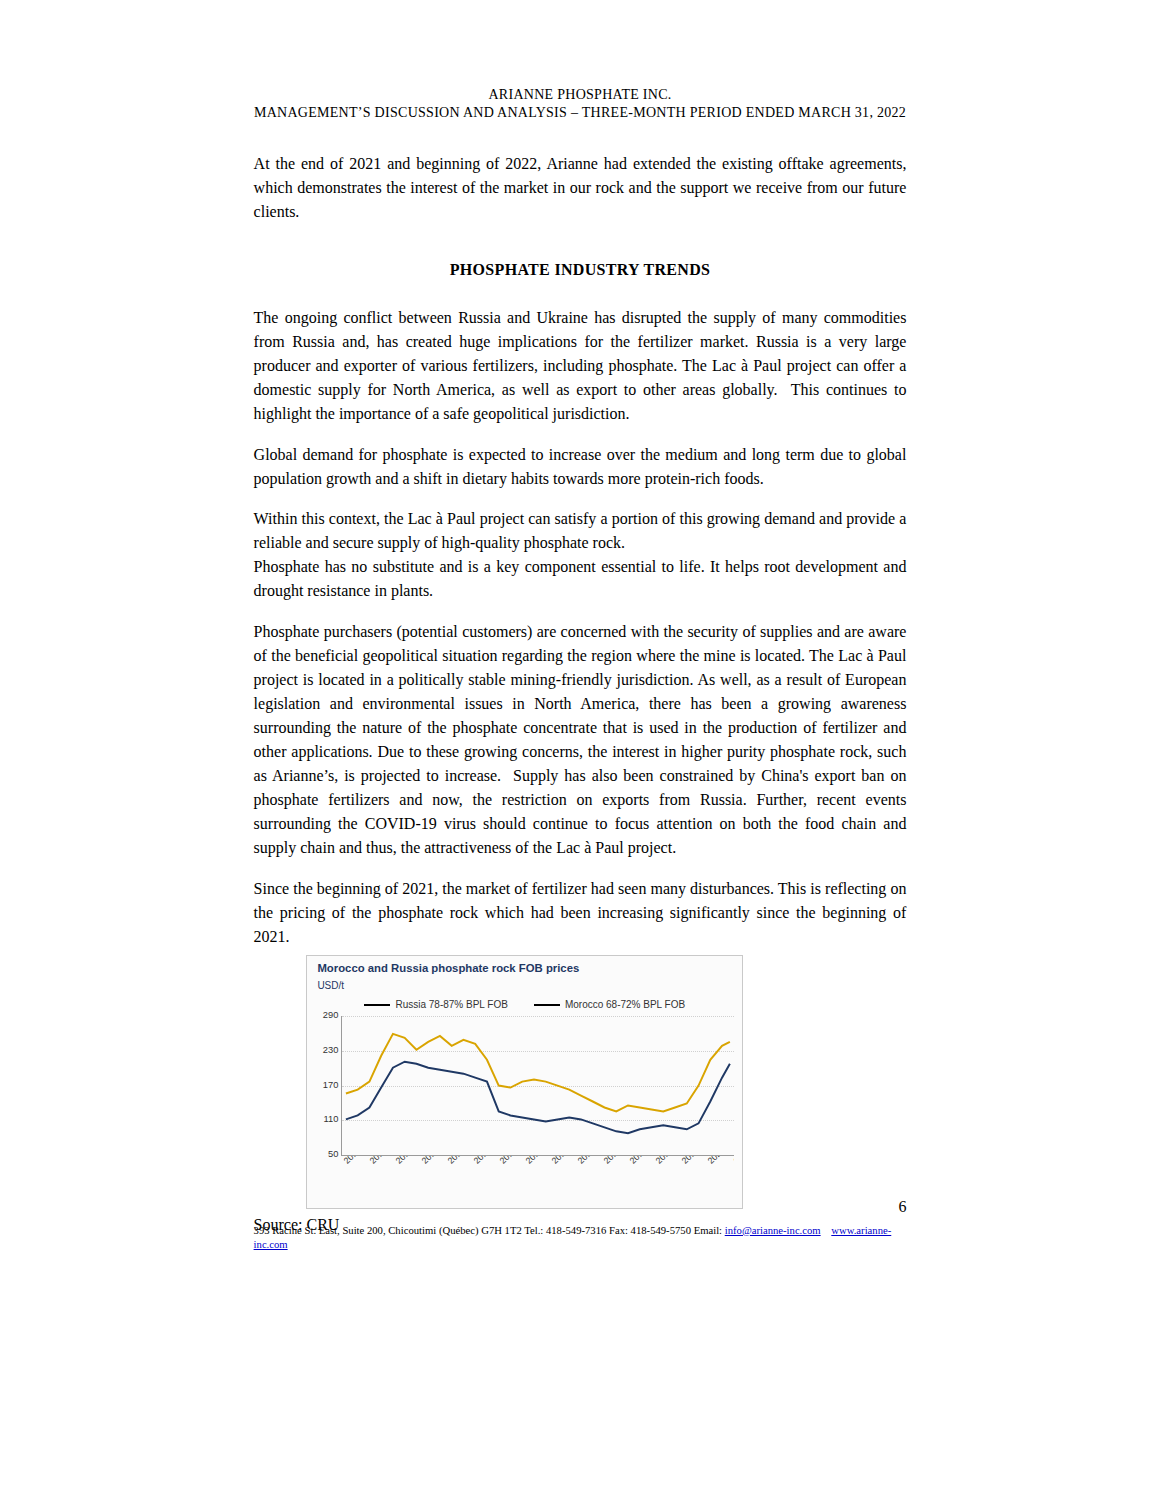ARIANNE PHOSPHATE INC.
MANAGEMENT’S DISCUSSION AND ANALYSIS – THREE-MONTH PERIOD ENDED MARCH 31, 2022
At the end of 2021 and beginning of 2022, Arianne had extended the existing offtake agreements, which demonstrates the interest of the market in our rock and the support we receive from our future clients.
PHOSPHATE INDUSTRY TRENDS
The ongoing conflict between Russia and Ukraine has disrupted the supply of many commodities from Russia and, has created huge implications for the fertilizer market. Russia is a very large producer and exporter of various fertilizers, including phosphate. The Lac à Paul project can offer a domestic supply for North America, as well as export to other areas globally. This continues to highlight the importance of a safe geopolitical jurisdiction.
Global demand for phosphate is expected to increase over the medium and long term due to global population growth and a shift in dietary habits towards more protein-rich foods.
Within this context, the Lac à Paul project can satisfy a portion of this growing demand and provide a reliable and secure supply of high-quality phosphate rock.
Phosphate has no substitute and is a key component essential to life. It helps root development and drought resistance in plants.
Phosphate purchasers (potential customers) are concerned with the security of supplies and are aware of the beneficial geopolitical situation regarding the region where the mine is located. The Lac à Paul project is located in a politically stable mining-friendly jurisdiction. As well, as a result of European legislation and environmental issues in North America, there has been a growing awareness surrounding the nature of the phosphate concentrate that is used in the production of fertilizer and other applications. Due to these growing concerns, the interest in higher purity phosphate rock, such as Arianne’s, is projected to increase. Supply has also been constrained by China's export ban on phosphate fertilizers and now, the restriction on exports from Russia. Further, recent events surrounding the COVID-19 virus should continue to focus attention on both the food chain and supply chain and thus, the attractiveness of the Lac à Paul project.
Since the beginning of 2021, the market of fertilizer had seen many disturbances. This is reflecting on the pricing of the phosphate rock which had been increasing significantly since the beginning of 2021.
Morocco and Russia phosphate rock FOB prices
USD/t
Russia 78-87% BPL FOB
Morocco 68-72% BPL FOB
290
230
170
110
50
2010Q1 2010Q4 2011Q3 2012Q2 2013Q1 2013Q4 2014Q3 2015Q2 2016Q1 2016Q4 2017Q3 2018Q2 2019Q1 2019Q4 2020Q3 2021Q2 2022Q1
Source: CRU
6
393 Racine St. East, Suite 200, Chicoutimi (Québec) G7H 1T2 Tel.: 418-549-7316 Fax: 418-549-5750 Email: info@arianne-inc.com www.arianne-inc.com